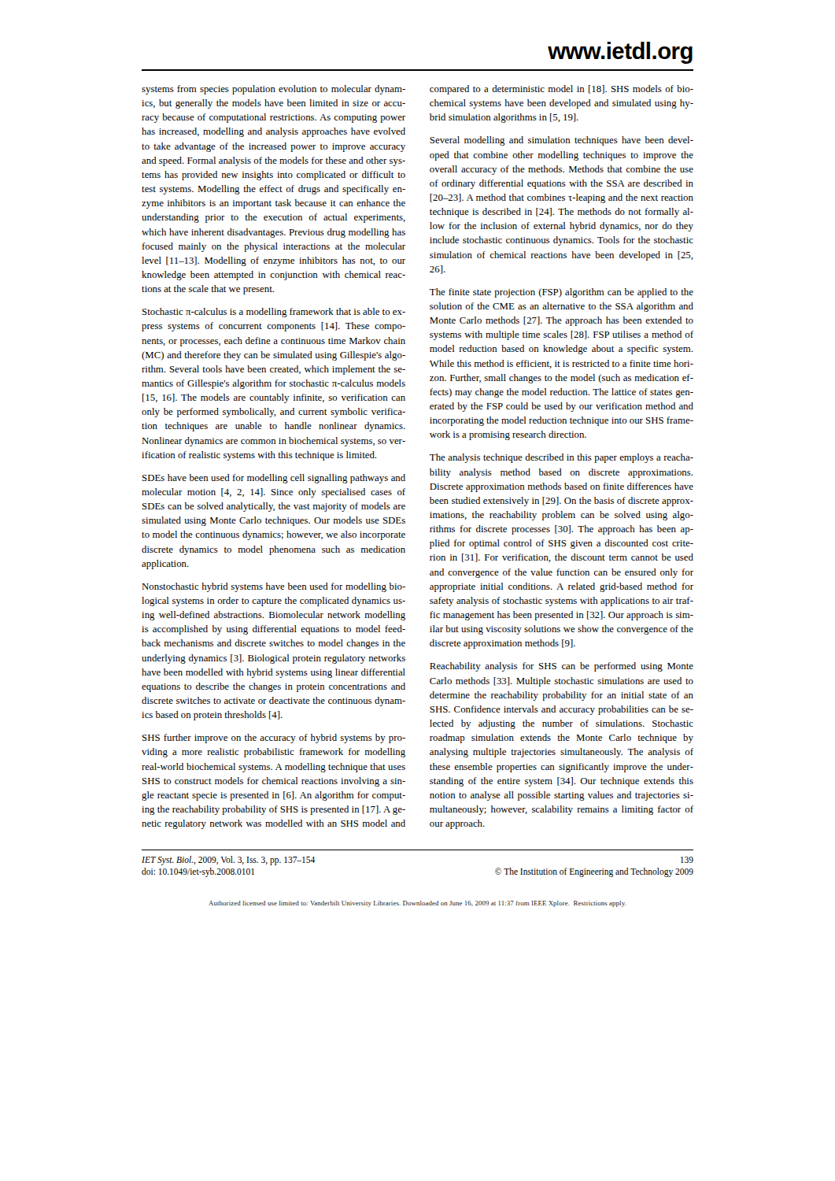www.ietdl.org
systems from species population evolution to molecular dynamics, but generally the models have been limited in size or accuracy because of computational restrictions. As computing power has increased, modelling and analysis approaches have evolved to take advantage of the increased power to improve accuracy and speed. Formal analysis of the models for these and other systems has provided new insights into complicated or difficult to test systems. Modelling the effect of drugs and specifically enzyme inhibitors is an important task because it can enhance the understanding prior to the execution of actual experiments, which have inherent disadvantages. Previous drug modelling has focused mainly on the physical interactions at the molecular level [11–13]. Modelling of enzyme inhibitors has not, to our knowledge been attempted in conjunction with chemical reactions at the scale that we present.
Stochastic π-calculus is a modelling framework that is able to express systems of concurrent components [14]. These components, or processes, each define a continuous time Markov chain (MC) and therefore they can be simulated using Gillespie's algorithm. Several tools have been created, which implement the semantics of Gillespie's algorithm for stochastic π-calculus models [15, 16]. The models are countably infinite, so verification can only be performed symbolically, and current symbolic verification techniques are unable to handle nonlinear dynamics. Nonlinear dynamics are common in biochemical systems, so verification of realistic systems with this technique is limited.
SDEs have been used for modelling cell signalling pathways and molecular motion [4, 2, 14]. Since only specialised cases of SDEs can be solved analytically, the vast majority of models are simulated using Monte Carlo techniques. Our models use SDEs to model the continuous dynamics; however, we also incorporate discrete dynamics to model phenomena such as medication application.
Nonstochastic hybrid systems have been used for modelling biological systems in order to capture the complicated dynamics using well-defined abstractions. Biomolecular network modelling is accomplished by using differential equations to model feedback mechanisms and discrete switches to model changes in the underlying dynamics [3]. Biological protein regulatory networks have been modelled with hybrid systems using linear differential equations to describe the changes in protein concentrations and discrete switches to activate or deactivate the continuous dynamics based on protein thresholds [4].
SHS further improve on the accuracy of hybrid systems by providing a more realistic probabilistic framework for modelling real-world biochemical systems. A modelling technique that uses SHS to construct models for chemical reactions involving a single reactant specie is presented in [6]. An algorithm for computing the reachability probability of SHS is presented in [17]. A genetic regulatory network was modelled with an SHS model and compared to a deterministic model in [18]. SHS models of biochemical systems have been developed and simulated using hybrid simulation algorithms in [5, 19].
Several modelling and simulation techniques have been developed that combine other modelling techniques to improve the overall accuracy of the methods. Methods that combine the use of ordinary differential equations with the SSA are described in [20–23]. A method that combines τ-leaping and the next reaction technique is described in [24]. The methods do not formally allow for the inclusion of external hybrid dynamics, nor do they include stochastic continuous dynamics. Tools for the stochastic simulation of chemical reactions have been developed in [25, 26].
The finite state projection (FSP) algorithm can be applied to the solution of the CME as an alternative to the SSA algorithm and Monte Carlo methods [27]. The approach has been extended to systems with multiple time scales [28]. FSP utilises a method of model reduction based on knowledge about a specific system. While this method is efficient, it is restricted to a finite time horizon. Further, small changes to the model (such as medication effects) may change the model reduction. The lattice of states generated by the FSP could be used by our verification method and incorporating the model reduction technique into our SHS framework is a promising research direction.
The analysis technique described in this paper employs a reachability analysis method based on discrete approximations. Discrete approximation methods based on finite differences have been studied extensively in [29]. On the basis of discrete approximations, the reachability problem can be solved using algorithms for discrete processes [30]. The approach has been applied for optimal control of SHS given a discounted cost criterion in [31]. For verification, the discount term cannot be used and convergence of the value function can be ensured only for appropriate initial conditions. A related grid-based method for safety analysis of stochastic systems with applications to air traffic management has been presented in [32]. Our approach is similar but using viscosity solutions we show the convergence of the discrete approximation methods [9].
Reachability analysis for SHS can be performed using Monte Carlo methods [33]. Multiple stochastic simulations are used to determine the reachability probability for an initial state of an SHS. Confidence intervals and accuracy probabilities can be selected by adjusting the number of simulations. Stochastic roadmap simulation extends the Monte Carlo technique by analysing multiple trajectories simultaneously. The analysis of these ensemble properties can significantly improve the understanding of the entire system [34]. Our technique extends this notion to analyse all possible starting values and trajectories simultaneously; however, scalability remains a limiting factor of our approach.
IET Syst. Biol., 2009, Vol. 3, Iss. 3, pp. 137–154
doi: 10.1049/iet-syb.2008.0101
139
© The Institution of Engineering and Technology 2009
Authorized licensed use limited to: Vanderbilt University Libraries. Downloaded on June 16, 2009 at 11:37 from IEEE Xplore. Restrictions apply.